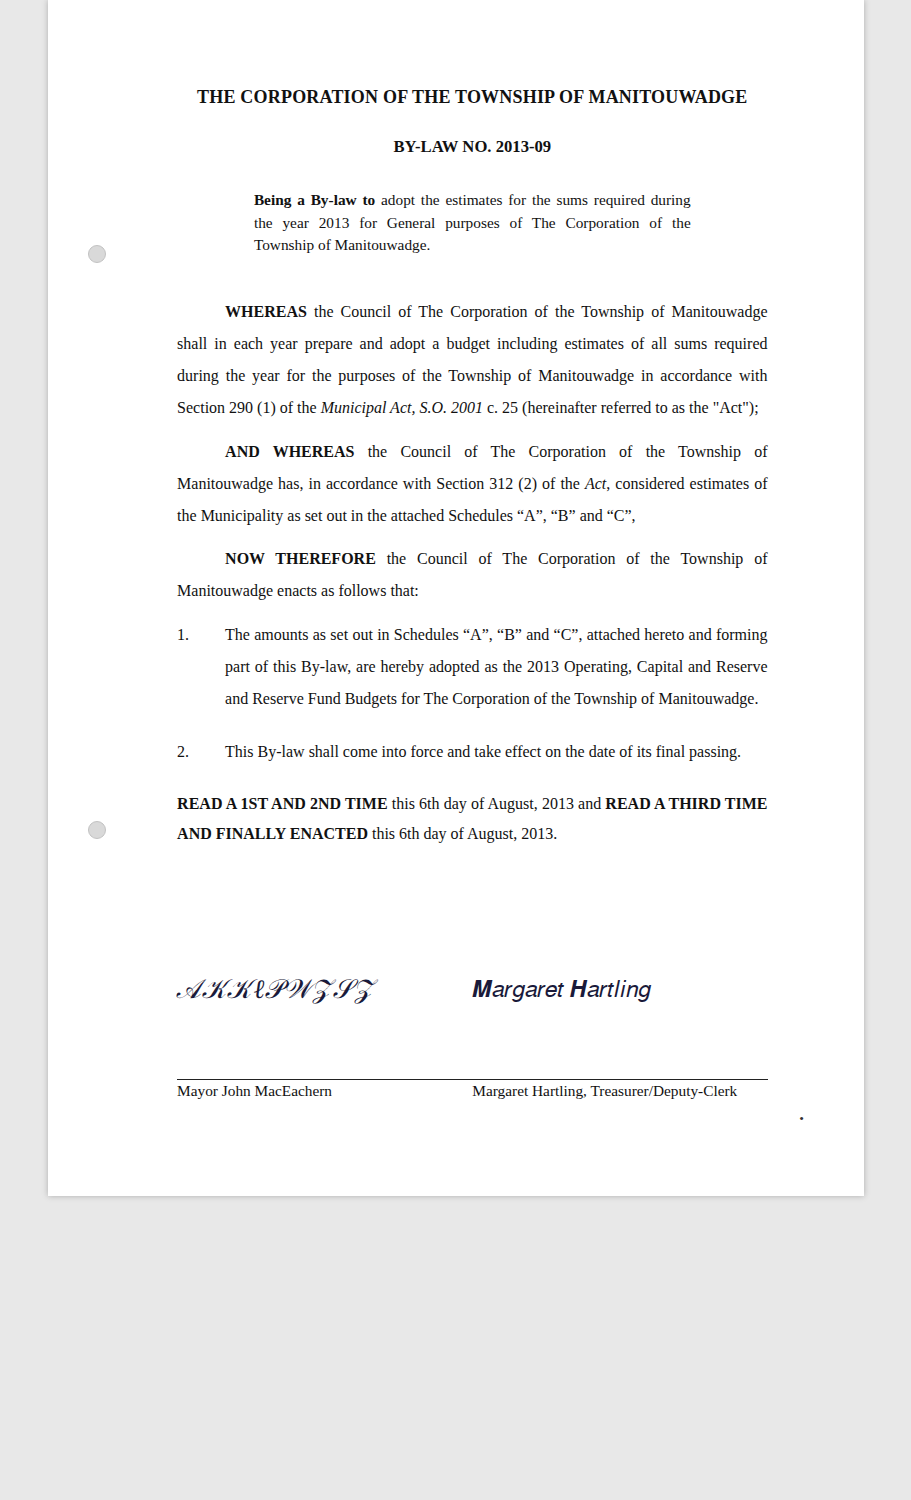THE CORPORATION OF THE TOWNSHIP OF MANITOUWADGE
BY-LAW NO. 2013-09
Being a By-law to adopt the estimates for the sums required during the year 2013 for General purposes of The Corporation of the Township of Manitouwadge.
WHEREAS the Council of The Corporation of the Township of Manitouwadge shall in each year prepare and adopt a budget including estimates of all sums required during the year for the purposes of the Township of Manitouwadge in accordance with Section 290 (1) of the Municipal Act, S.O. 2001 c. 25 (hereinafter referred to as the "Act");
AND WHEREAS the Council of The Corporation of the Township of Manitouwadge has, in accordance with Section 312 (2) of the Act, considered estimates of the Municipality as set out in the attached Schedules “A”, “B” and “C”,
NOW THEREFORE the Council of The Corporation of the Township of Manitouwadge enacts as follows that:
1. The amounts as set out in Schedules “A”, “B” and “C”, attached hereto and forming part of this By-law, are hereby adopted as the 2013 Operating, Capital and Reserve and Reserve Fund Budgets for The Corporation of the Township of Manitouwadge.
2. This By-law shall come into force and take effect on the date of its final passing.
READ A 1ST AND 2ND TIME this 6th day of August, 2013 and READ A THIRD TIME AND FINALLY ENACTED this 6th day of August, 2013.
| 𝒜𝒦𝒦ℓ𝒫𝒲𝒵𝒮𝒵 Mayor John MacEachern | 𝑴𝑎𝑟𝑔𝑎𝑟𝑒𝑡 𝑯𝑎𝑟𝑡𝑙𝑖𝑛𝑔 Margaret Hartling, Treasurer/Deputy-Clerk |
•